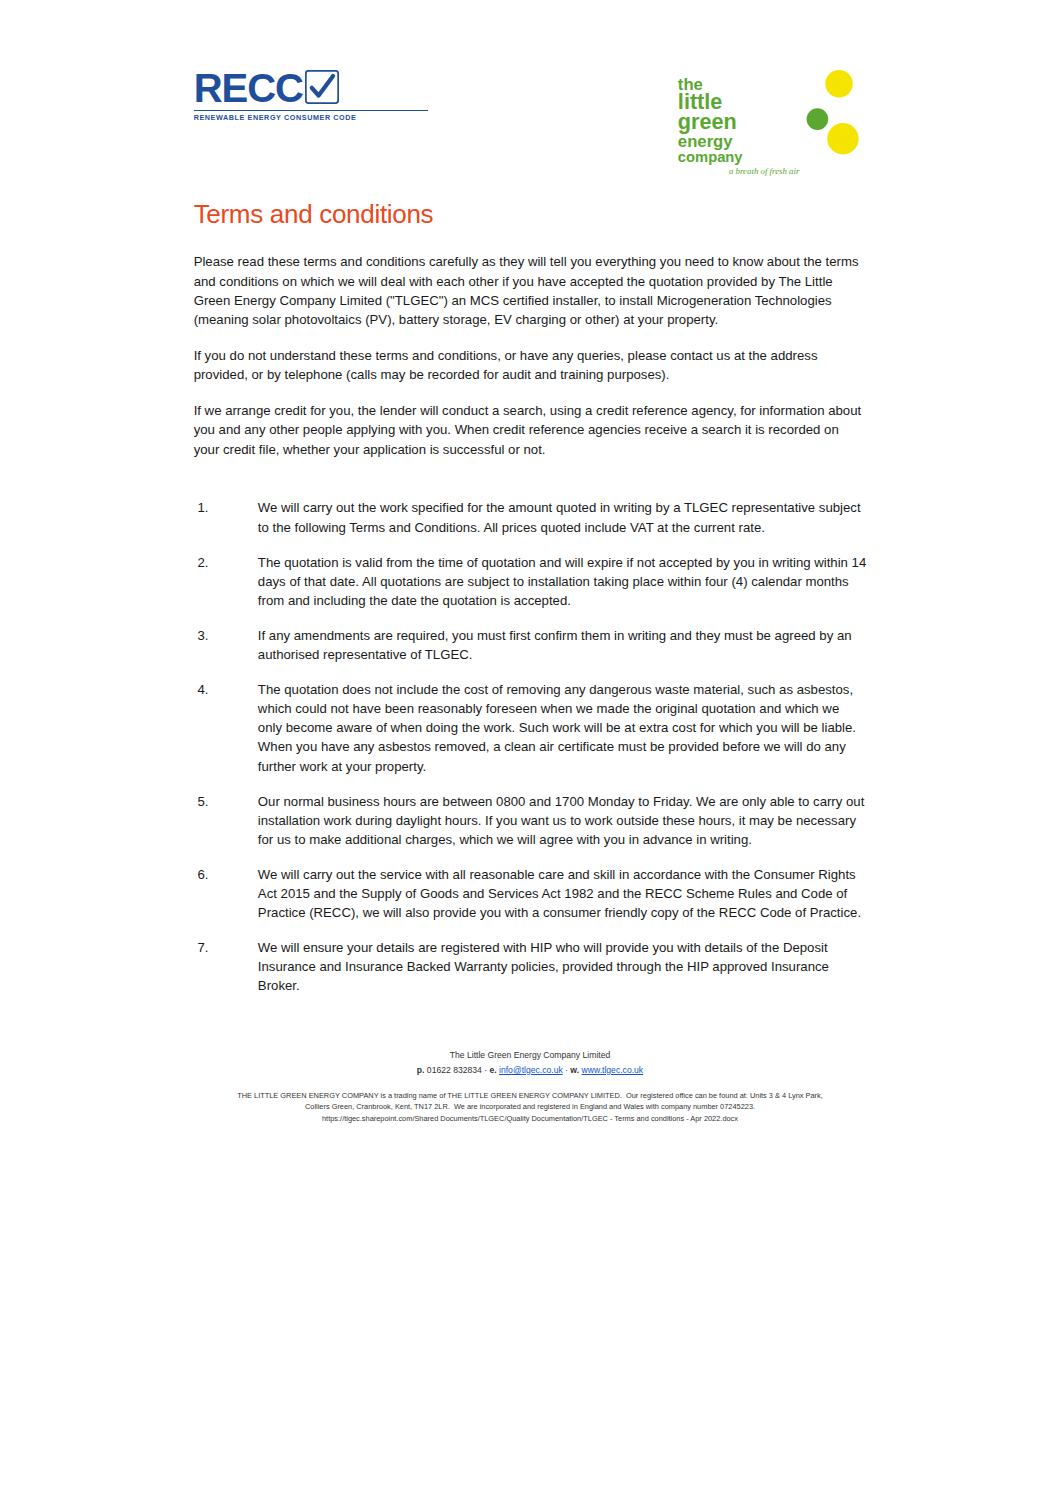RECC
RENEWABLE ENERGY CONSUMER CODE
the little green energy company a breath of fresh air
Terms and conditions
Please read these terms and conditions carefully as they will tell you everything you need to know about the terms and conditions on which we will deal with each other if you have accepted the quotation provided by The Little Green Energy Company Limited ("TLGEC") an MCS certified installer, to install Microgeneration Technologies (meaning solar photovoltaics (PV), battery storage, EV charging or other) at your property.
If you do not understand these terms and conditions, or have any queries, please contact us at the address provided, or by telephone (calls may be recorded for audit and training purposes).
If we arrange credit for you, the lender will conduct a search, using a credit reference agency, for information about you and any other people applying with you. When credit reference agencies receive a search it is recorded on your credit file, whether your application is successful or not.
We will carry out the work specified for the amount quoted in writing by a TLGEC representative subject to the following Terms and Conditions. All prices quoted include VAT at the current rate.
The quotation is valid from the time of quotation and will expire if not accepted by you in writing within 14 days of that date. All quotations are subject to installation taking place within four (4) calendar months from and including the date the quotation is accepted.
If any amendments are required, you must first confirm them in writing and they must be agreed by an authorised representative of TLGEC.
The quotation does not include the cost of removing any dangerous waste material, such as asbestos, which could not have been reasonably foreseen when we made the original quotation and which we only become aware of when doing the work. Such work will be at extra cost for which you will be liable. When you have any asbestos removed, a clean air certificate must be provided before we will do any further work at your property.
Our normal business hours are between 0800 and 1700 Monday to Friday. We are only able to carry out installation work during daylight hours. If you want us to work outside these hours, it may be necessary for us to make additional charges, which we will agree with you in advance in writing.
We will carry out the service with all reasonable care and skill in accordance with the Consumer Rights Act 2015 and the Supply of Goods and Services Act 1982 and the RECC Scheme Rules and Code of Practice (RECC), we will also provide you with a consumer friendly copy of the RECC Code of Practice.
We will ensure your details are registered with HIP who will provide you with details of the Deposit Insurance and Insurance Backed Warranty policies, provided through the HIP approved Insurance Broker.
The Little Green Energy Company Limited
p. 01622 832834 · e. info@tlgec.co.uk · w. www.tlgec.co.uk
THE LITTLE GREEN ENERGY COMPANY is a trading name of THE LITTLE GREEN ENERGY COMPANY LIMITED. Our registered office can be found at: Units 3 & 4 Lynx Park,
Colliers Green, Cranbrook, Kent, TN17 2LR. We are incorporated and registered in England and Wales with company number 07245223.
https://tlgec.sharepoint.com/Shared Documents/TLGEC/Quality Documentation/TLGEC - Terms and conditions - Apr 2022.docx